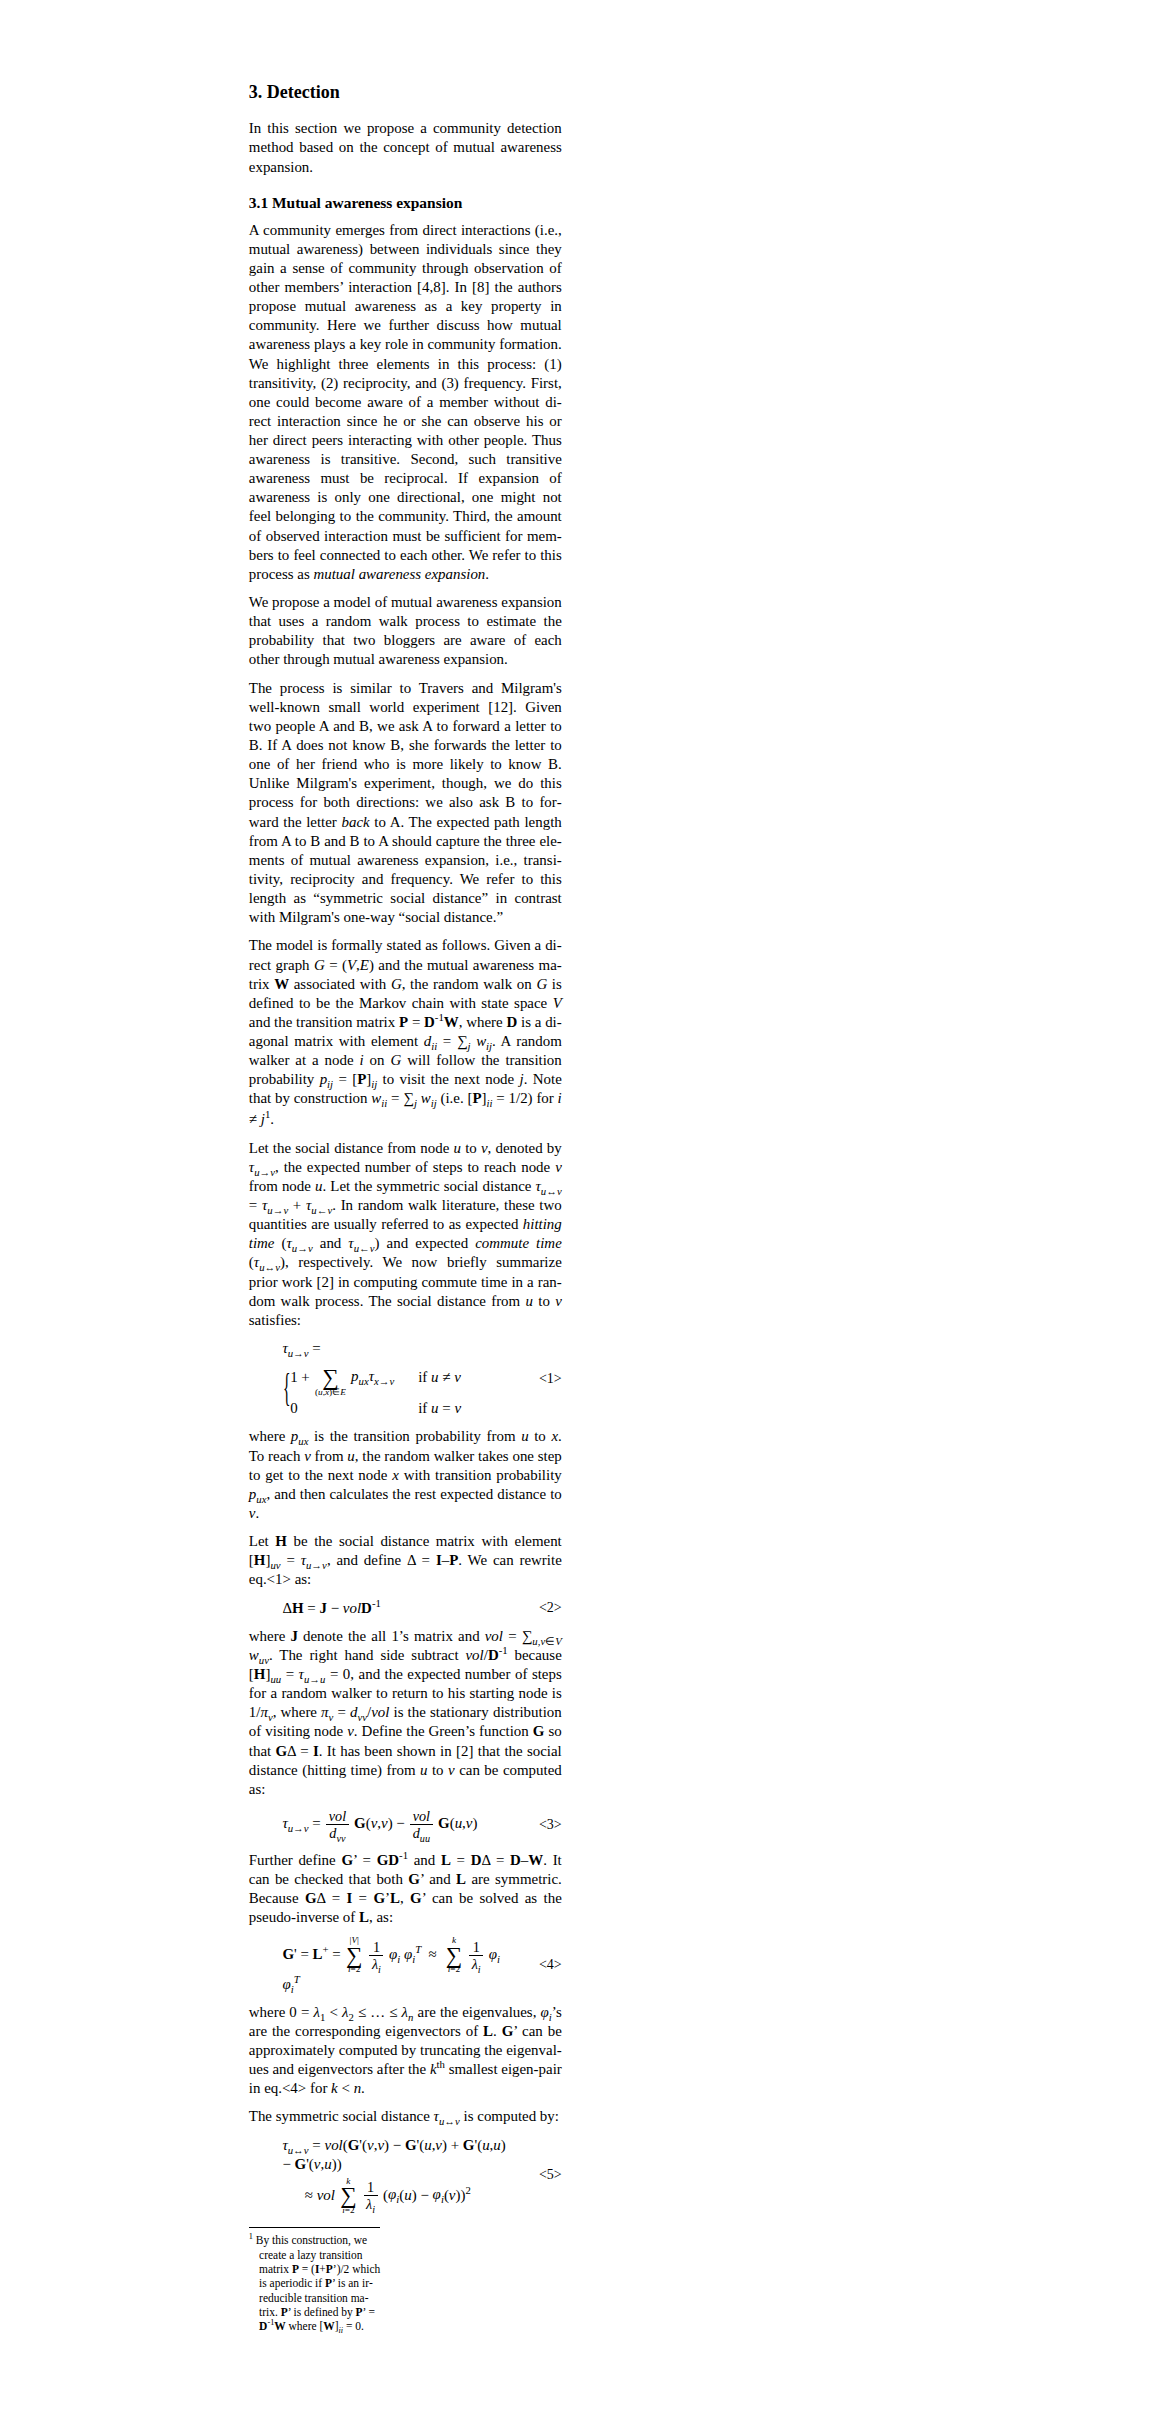3. Detection
In this section we propose a community detection method based on the concept of mutual awareness expansion.
3.1 Mutual awareness expansion
A community emerges from direct interactions (i.e., mutual awareness) between individuals since they gain a sense of community through observation of other members’ interaction [4,8]. In [8] the authors propose mutual awareness as a key property in community. Here we further discuss how mutual awareness plays a key role in community formation. We highlight three elements in this process: (1) transitivity, (2) reciprocity, and (3) frequency. First, one could become aware of a member without direct interaction since he or she can observe his or her direct peers interacting with other people. Thus awareness is transitive. Second, such transitive awareness must be reciprocal. If expansion of awareness is only one directional, one might not feel belonging to the community. Third, the amount of observed interaction must be sufficient for members to feel connected to each other. We refer to this process as mutual awareness expansion.
We propose a model of mutual awareness expansion that uses a random walk process to estimate the probability that two bloggers are aware of each other through mutual awareness expansion.
The process is similar to Travers and Milgram's well-known small world experiment [12]. Given two people A and B, we ask A to forward a letter to B. If A does not know B, she forwards the letter to one of her friend who is more likely to know B. Unlike Milgram's experiment, though, we do this process for both directions: we also ask B to forward the letter back to A. The expected path length from A to B and B to A should capture the three elements of mutual awareness expansion, i.e., transitivity, reciprocity and frequency. We refer to this length as “symmetric social distance” in contrast with Milgram's one-way “social distance.”
The model is formally stated as follows. Given a direct graph G = (V,E) and the mutual awareness matrix W associated with G, the random walk on G is defined to be the Markov chain with state space V and the transition matrix P = D-1W, where D is a diagonal matrix with element dii = ∑j wij. A random walker at a node i on G will follow the transition probability pij = [P]ij to visit the next node j. Note that by construction wii = ∑j wij (i.e. [P]ii = 1/2) for i ≠ j 1.
Let the social distance from node u to v, denoted by τu→v, the expected number of steps to reach node v from node u. Let the symmetric social distance τu↔v = τu→v + τu←v. In random walk literature, these two quantities are usually referred to as expected hitting time (τu→v and τu←v) and expected commute time (τu↔v), respectively. We now briefly summarize prior work [2] in computing commute time in a random walk process. The social distance from u to v satisfies:
τu→v =
| 1 + ∑ ( u , x )∈ E p ux τ x→v | if u ≠ v |
| 0 | if u = v |
<1>
where pux is the transition probability from u to x. To reach v from u, the random walker takes one step to get to the next node x with transition probability pux, and then calculates the rest expected distance to v.
Let H be the social distance matrix with element [H]uv = τu→v, and define Δ = I–P. We can rewrite eq.<1> as:
ΔH = J − vol D-1 <2>
where J denote the all 1’s matrix and vol = ∑u,v∈V wuv. The right hand side subtract vol/D-1 because [H]uu = τu→u = 0, and the expected number of steps for a random walker to return to his starting node is 1/πv, where πv = dvv/vol is the stationary distribution of visiting node v. Define the Green’s function G so that GΔ = I. It has been shown in [2] that the social distance (hitting time) from u to v can be computed as:
τu→v = vol dvv G(v,v) − vol duu G(u,v) <3>
Further define G’ = GD-1 and L = DΔ = D–W. It can be checked that both G’ and L are symmetric. Because GΔ = I = G’L, G’ can be solved as the pseudo-inverse of L, as:
G' = L+ = |V|∑i=2 1 λi φi φiT ≈ k∑i=2 1 λi φi φiT <4>
where 0 = λ1 < λ2 ≤ … ≤ λn are the eigenvalues, φi’s are the corresponding eigenvectors of L. G’ can be approximately computed by truncating the eigenvalues and eigenvectors after the kth smallest eigen-pair in eq.<4> for k < n.
The symmetric social distance τu↔v is computed by:
τu↔v = vol(G'(v,v) − G'(u,v) + G'(u,u) − G'(v,u)) ≈ vol k∑i=2 1 λi (φi(u) − φi(v))2 <5>
1 By this construction, we create a lazy transition matrix P = (I+P’)/2 which is aperiodic if P’ is an irreducible transition matrix. P’ is defined by P’ = D-1W where [W]ii = 0.